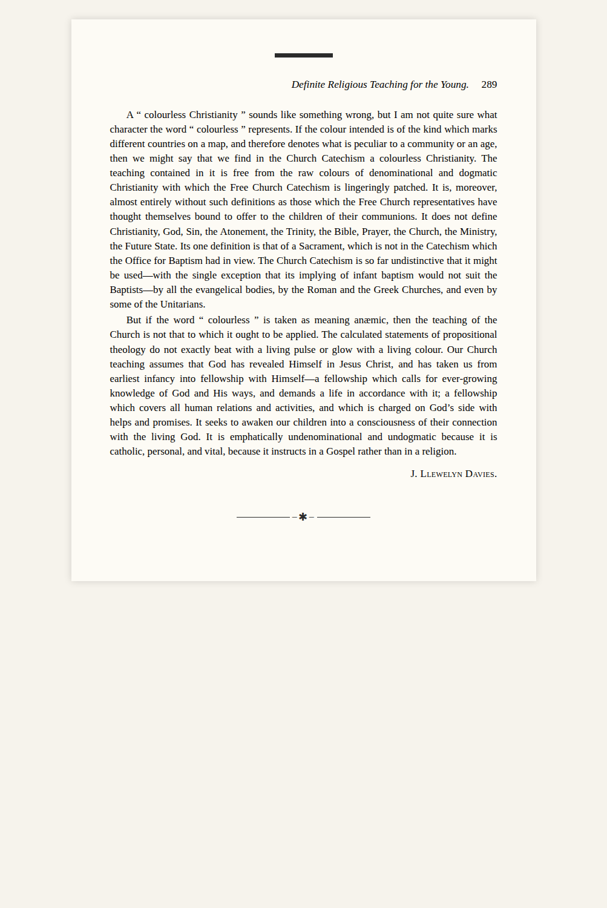Definite Religious Teaching for the Young. 289
A “ colourless Christianity ” sounds like something wrong, but I am not quite sure what character the word “ colourless ” represents. If the colour intended is of the kind which marks different countries on a map, and therefore denotes what is peculiar to a community or an age, then we might say that we find in the Church Catechism a colourless Christianity. The teaching contained in it is free from the raw colours of denominational and dogmatic Christianity with which the Free Church Catechism is lingeringly patched. It is, moreover, almost entirely without such definitions as those which the Free Church representatives have thought themselves bound to offer to the children of their communions. It does not define Christianity, God, Sin, the Atonement, the Trinity, the Bible, Prayer, the Church, the Ministry, the Future State. Its one definition is that of a Sacrament, which is not in the Catechism which the Office for Baptism had in view. The Church Catechism is so far undistinctive that it might be used—with the single exception that its implying of infant baptism would not suit the Baptists—by all the evangelical bodies, by the Roman and the Greek Churches, and even by some of the Unitarians.
But if the word “ colourless ” is taken as meaning anæmic, then the teaching of the Church is not that to which it ought to be applied. The calculated statements of propositional theology do not exactly beat with a living pulse or glow with a living colour. Our Church teaching assumes that God has revealed Himself in Jesus Christ, and has taken us from earliest infancy into fellowship with Himself—a fellowship which calls for ever-growing knowledge of God and His ways, and demands a life in accordance with it; a fellowship which covers all human relations and activities, and which is charged on God’s side with helps and promises. It seeks to awaken our children into a consciousness of their connection with the living God. It is emphatically undenominational and undogmatic because it is catholic, personal, and vital, because it instructs in a Gospel rather than in a religion.
J. Llewelyn Davies.
−✱−